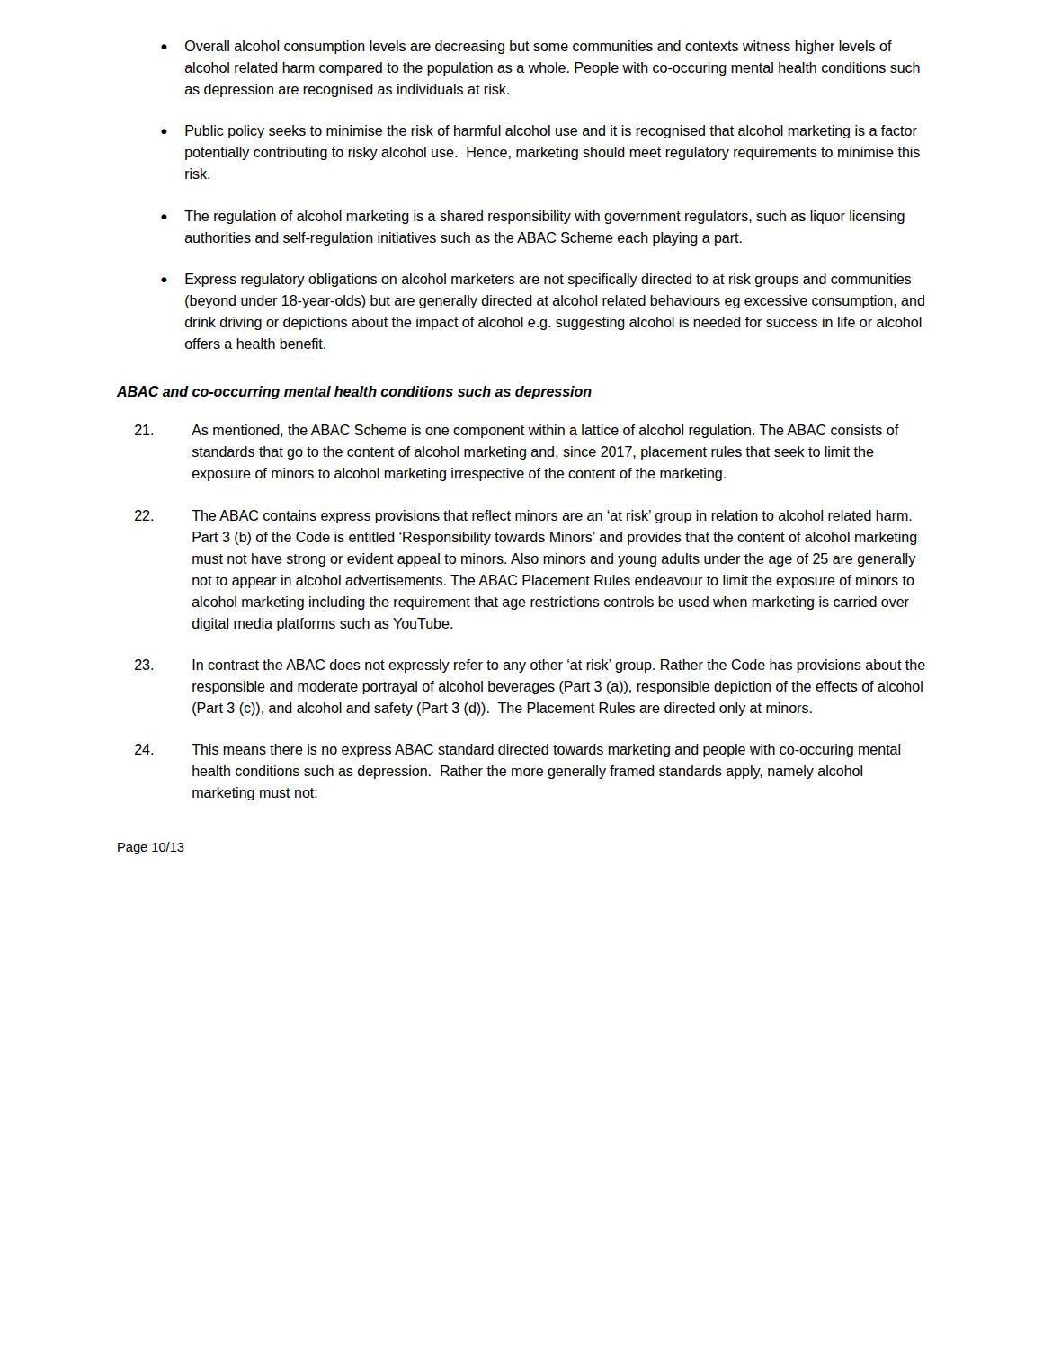Overall alcohol consumption levels are decreasing but some communities and contexts witness higher levels of alcohol related harm compared to the population as a whole. People with co-occuring mental health conditions such as depression are recognised as individuals at risk.
Public policy seeks to minimise the risk of harmful alcohol use and it is recognised that alcohol marketing is a factor potentially contributing to risky alcohol use. Hence, marketing should meet regulatory requirements to minimise this risk.
The regulation of alcohol marketing is a shared responsibility with government regulators, such as liquor licensing authorities and self-regulation initiatives such as the ABAC Scheme each playing a part.
Express regulatory obligations on alcohol marketers are not specifically directed to at risk groups and communities (beyond under 18-year-olds) but are generally directed at alcohol related behaviours eg excessive consumption, and drink driving or depictions about the impact of alcohol e.g. suggesting alcohol is needed for success in life or alcohol offers a health benefit.
ABAC and co-occurring mental health conditions such as depression
As mentioned, the ABAC Scheme is one component within a lattice of alcohol regulation. The ABAC consists of standards that go to the content of alcohol marketing and, since 2017, placement rules that seek to limit the exposure of minors to alcohol marketing irrespective of the content of the marketing.
The ABAC contains express provisions that reflect minors are an ‘at risk’ group in relation to alcohol related harm. Part 3 (b) of the Code is entitled ‘Responsibility towards Minors’ and provides that the content of alcohol marketing must not have strong or evident appeal to minors. Also minors and young adults under the age of 25 are generally not to appear in alcohol advertisements. The ABAC Placement Rules endeavour to limit the exposure of minors to alcohol marketing including the requirement that age restrictions controls be used when marketing is carried over digital media platforms such as YouTube.
In contrast the ABAC does not expressly refer to any other ‘at risk’ group. Rather the Code has provisions about the responsible and moderate portrayal of alcohol beverages (Part 3 (a)), responsible depiction of the effects of alcohol (Part 3 (c)), and alcohol and safety (Part 3 (d)). The Placement Rules are directed only at minors.
This means there is no express ABAC standard directed towards marketing and people with co-occuring mental health conditions such as depression. Rather the more generally framed standards apply, namely alcohol marketing must not:
Page 10/13